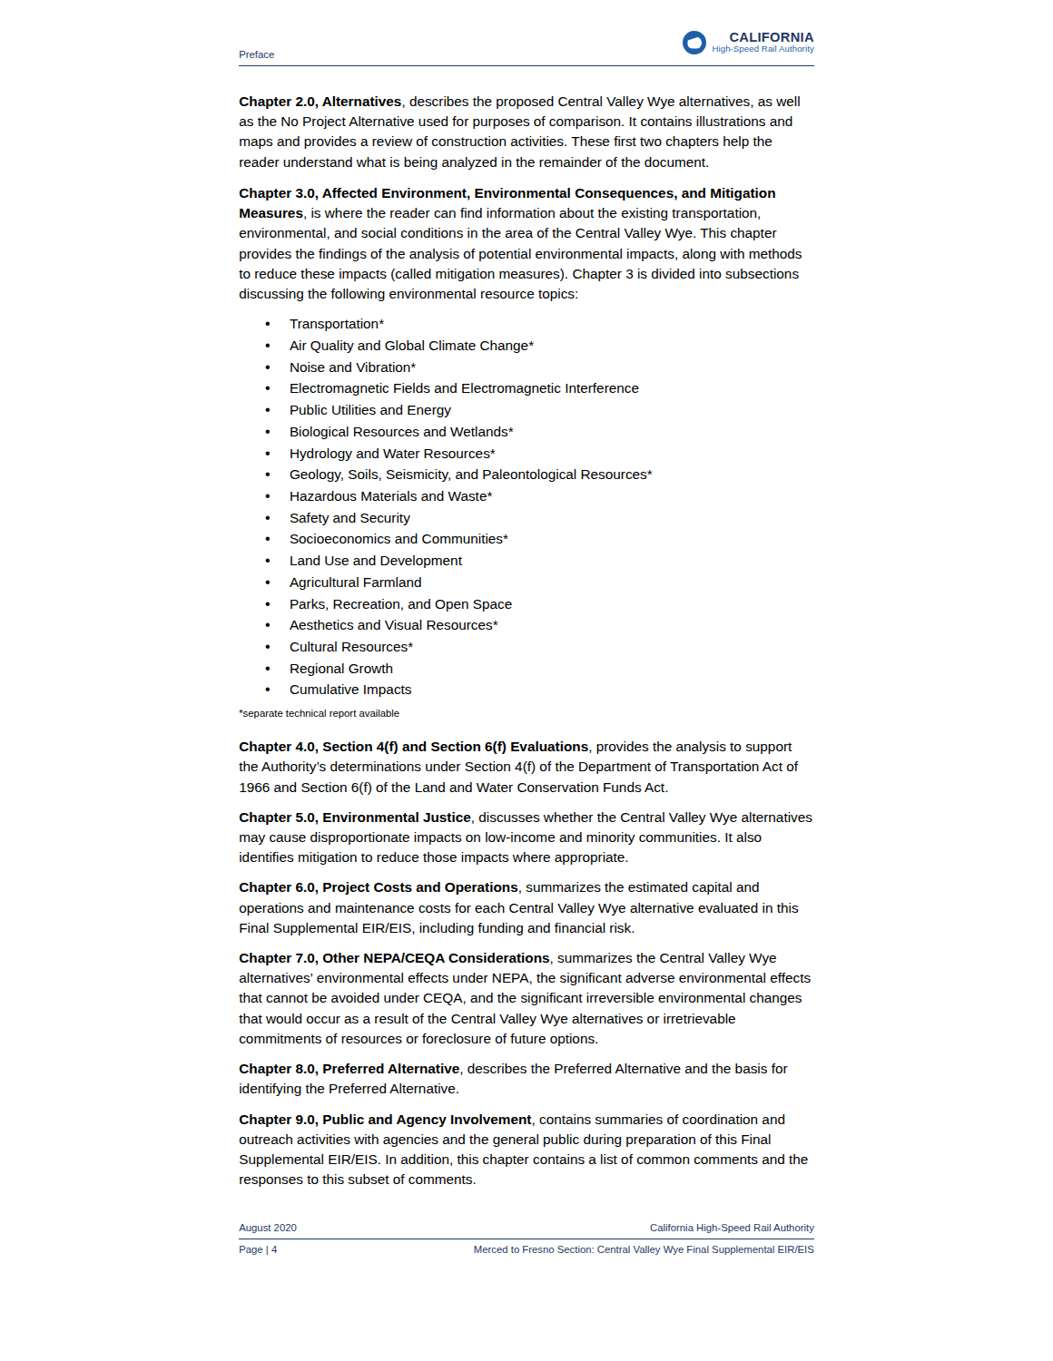Preface
CALIFORNIA High-Speed Rail Authority
Chapter 2.0, Alternatives, describes the proposed Central Valley Wye alternatives, as well as the No Project Alternative used for purposes of comparison. It contains illustrations and maps and provides a review of construction activities. These first two chapters help the reader understand what is being analyzed in the remainder of the document.
Chapter 3.0, Affected Environment, Environmental Consequences, and Mitigation Measures, is where the reader can find information about the existing transportation, environmental, and social conditions in the area of the Central Valley Wye. This chapter provides the findings of the analysis of potential environmental impacts, along with methods to reduce these impacts (called mitigation measures). Chapter 3 is divided into subsections discussing the following environmental resource topics:
Transportation*
Air Quality and Global Climate Change*
Noise and Vibration*
Electromagnetic Fields and Electromagnetic Interference
Public Utilities and Energy
Biological Resources and Wetlands*
Hydrology and Water Resources*
Geology, Soils, Seismicity, and Paleontological Resources*
Hazardous Materials and Waste*
Safety and Security
Socioeconomics and Communities*
Land Use and Development
Agricultural Farmland
Parks, Recreation, and Open Space
Aesthetics and Visual Resources*
Cultural Resources*
Regional Growth
Cumulative Impacts
*separate technical report available
Chapter 4.0, Section 4(f) and Section 6(f) Evaluations, provides the analysis to support the Authority’s determinations under Section 4(f) of the Department of Transportation Act of 1966 and Section 6(f) of the Land and Water Conservation Funds Act.
Chapter 5.0, Environmental Justice, discusses whether the Central Valley Wye alternatives may cause disproportionate impacts on low-income and minority communities. It also identifies mitigation to reduce those impacts where appropriate.
Chapter 6.0, Project Costs and Operations, summarizes the estimated capital and operations and maintenance costs for each Central Valley Wye alternative evaluated in this Final Supplemental EIR/EIS, including funding and financial risk.
Chapter 7.0, Other NEPA/CEQA Considerations, summarizes the Central Valley Wye alternatives’ environmental effects under NEPA, the significant adverse environmental effects that cannot be avoided under CEQA, and the significant irreversible environmental changes that would occur as a result of the Central Valley Wye alternatives or irretrievable commitments of resources or foreclosure of future options.
Chapter 8.0, Preferred Alternative, describes the Preferred Alternative and the basis for identifying the Preferred Alternative.
Chapter 9.0, Public and Agency Involvement, contains summaries of coordination and outreach activities with agencies and the general public during preparation of this Final Supplemental EIR/EIS. In addition, this chapter contains a list of common comments and the responses to this subset of comments.
August 2020
California High-Speed Rail Authority
Page | 4
Merced to Fresno Section: Central Valley Wye Final Supplemental EIR/EIS